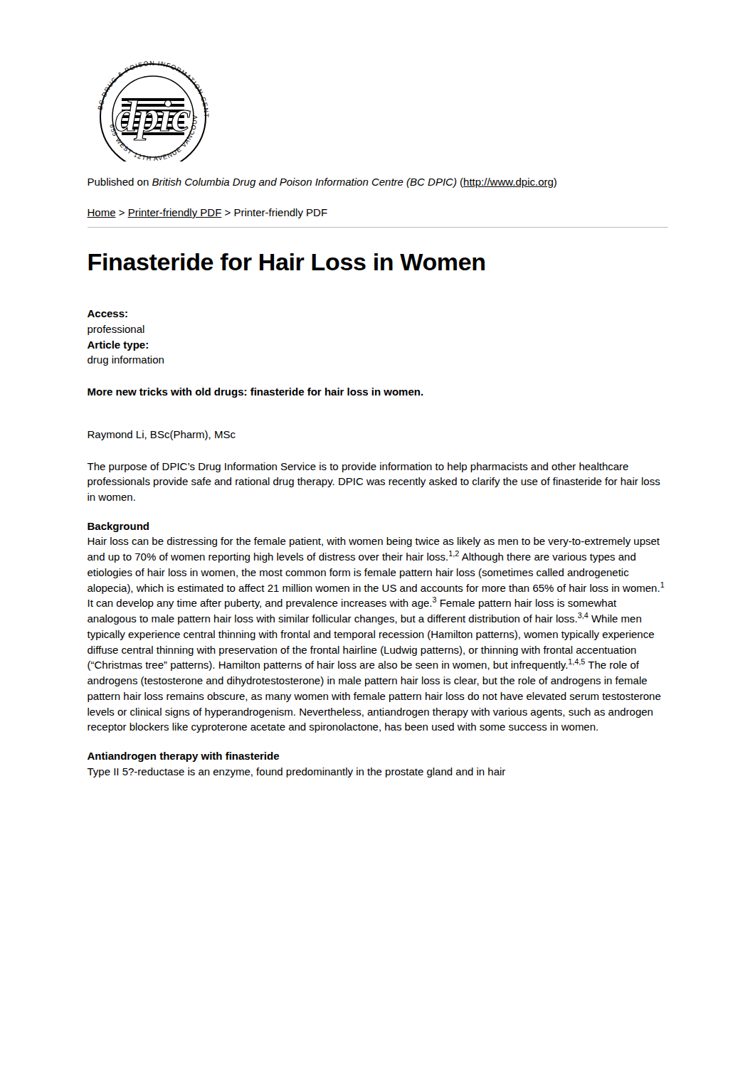BC DRUG & POISON INFORMATION CENTRE, 1081 BURRARD 655 WEST 12TH AVENUE VANCOUVER BC dpic
Published on British Columbia Drug and Poison Information Centre (BC DPIC) (http://www.dpic.org)
Home > Printer-friendly PDF > Printer-friendly PDF
Finasteride for Hair Loss in Women
Access:
professional
Article type:
drug information
More new tricks with old drugs: finasteride for hair loss in women.
Raymond Li, BSc(Pharm), MSc
The purpose of DPIC’s Drug Information Service is to provide information to help pharmacists and other healthcare professionals provide safe and rational drug therapy. DPIC was recently asked to clarify the use of finasteride for hair loss in women.
Background
Hair loss can be distressing for the female patient, with women being twice as likely as men to be very-to-extremely upset and up to 70% of women reporting high levels of distress over their hair loss.1,2 Although there are various types and etiologies of hair loss in women, the most common form is female pattern hair loss (sometimes called androgenetic alopecia), which is estimated to affect 21 million women in the US and accounts for more than 65% of hair loss in women.1 It can develop any time after puberty, and prevalence increases with age.3 Female pattern hair loss is somewhat analogous to male pattern hair loss with similar follicular changes, but a different distribution of hair loss.3,4 While men typically experience central thinning with frontal and temporal recession (Hamilton patterns), women typically experience diffuse central thinning with preservation of the frontal hairline (Ludwig patterns), or thinning with frontal accentuation (“Christmas tree” patterns). Hamilton patterns of hair loss are also be seen in women, but infrequently.1,4,5 The role of androgens (testosterone and dihydrotestosterone) in male pattern hair loss is clear, but the role of androgens in female pattern hair loss remains obscure, as many women with female pattern hair loss do not have elevated serum testosterone levels or clinical signs of hyperandrogenism. Nevertheless, antiandrogen therapy with various agents, such as androgen receptor blockers like cyproterone acetate and spironolactone, has been used with some success in women.
Antiandrogen therapy with finasteride
Type II 5?-reductase is an enzyme, found predominantly in the prostate gland and in hair